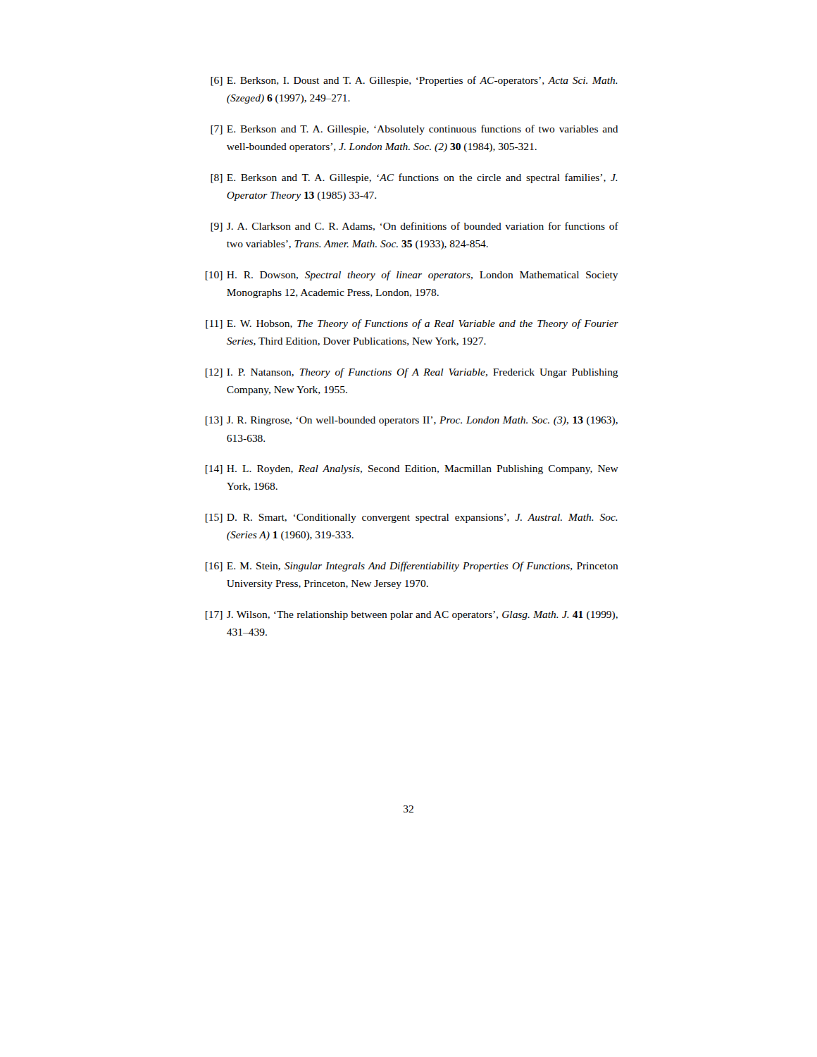[6] E. Berkson, I. Doust and T. A. Gillespie, ‘Properties of AC-operators’, Acta Sci. Math. (Szeged) 6 (1997), 249–271.
[7] E. Berkson and T. A. Gillespie, ‘Absolutely continuous functions of two variables and well-bounded operators’, J. London Math. Soc. (2) 30 (1984), 305-321.
[8] E. Berkson and T. A. Gillespie, ‘AC functions on the circle and spectral families’, J. Operator Theory 13 (1985) 33-47.
[9] J. A. Clarkson and C. R. Adams, ‘On definitions of bounded variation for functions of two variables’, Trans. Amer. Math. Soc. 35 (1933), 824-854.
[10] H. R. Dowson, Spectral theory of linear operators, London Mathematical Society Monographs 12, Academic Press, London, 1978.
[11] E. W. Hobson, The Theory of Functions of a Real Variable and the Theory of Fourier Series, Third Edition, Dover Publications, New York, 1927.
[12] I. P. Natanson, Theory of Functions Of A Real Variable, Frederick Ungar Publishing Company, New York, 1955.
[13] J. R. Ringrose, ‘On well-bounded operators II’, Proc. London Math. Soc. (3), 13 (1963), 613-638.
[14] H. L. Royden, Real Analysis, Second Edition, Macmillan Publishing Company, New York, 1968.
[15] D. R. Smart, ‘Conditionally convergent spectral expansions’, J. Austral. Math. Soc. (Series A) 1 (1960), 319-333.
[16] E. M. Stein, Singular Integrals And Differentiability Properties Of Functions, Princeton University Press, Princeton, New Jersey 1970.
[17] J. Wilson, ‘The relationship between polar and AC operators’, Glasg. Math. J. 41 (1999), 431–439.
32